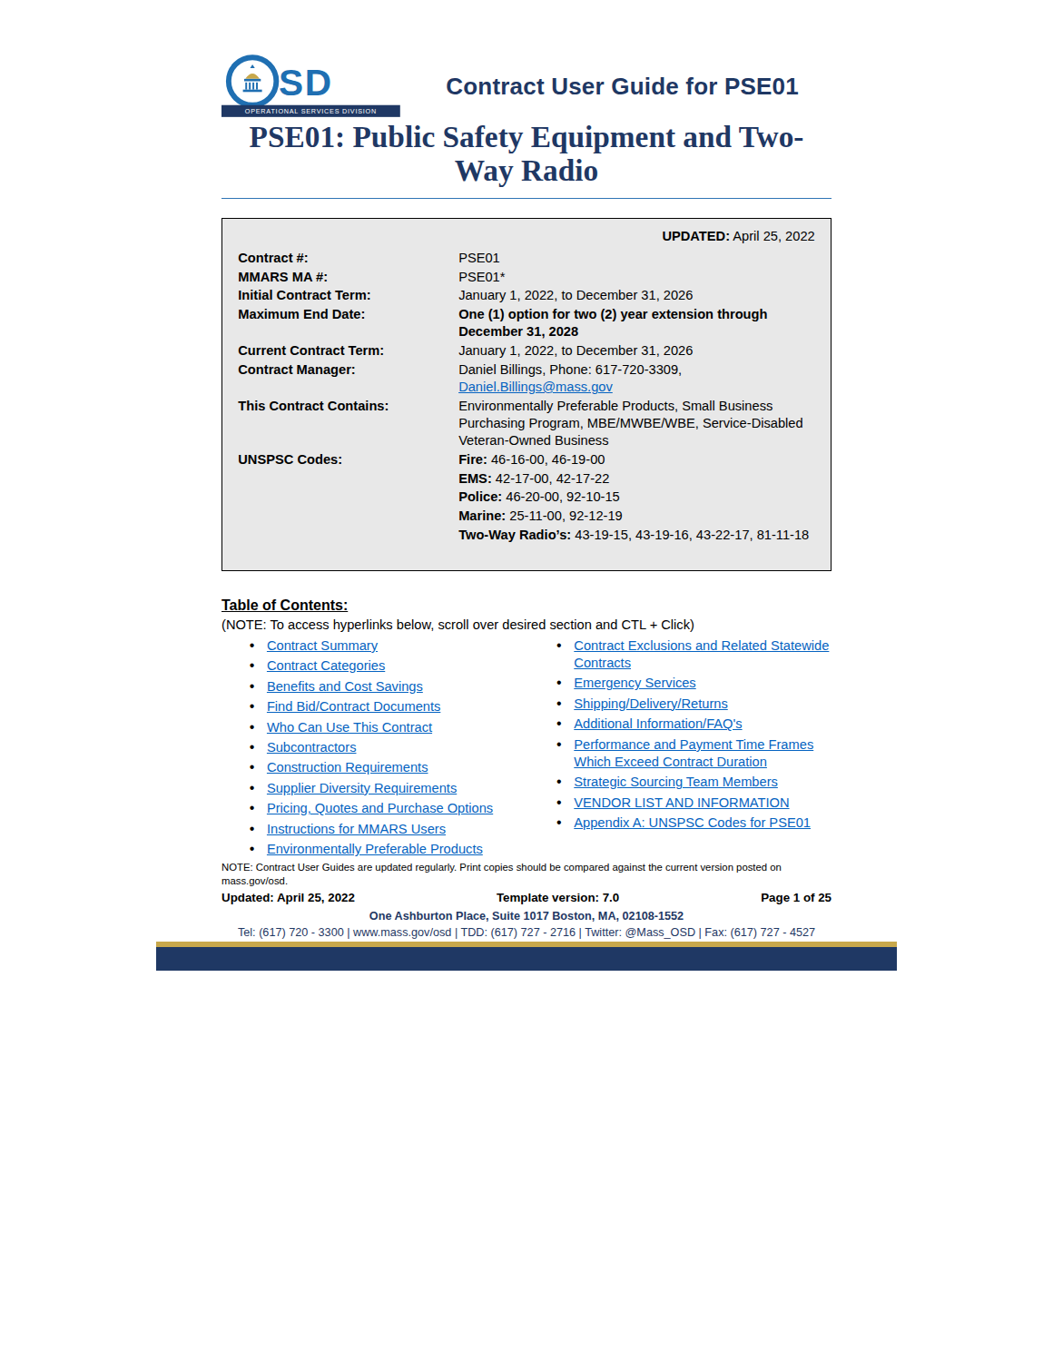S D OPERATIONAL SERVICES DIVISION
Contract User Guide for PSE01
PSE01: Public Safety Equipment and Two-
Way Radio
UPDATED: April 25, 2022
| Contract #: | PSE01 |
| MMARS MA #: | PSE01* |
| Initial Contract Term: | January 1, 2022, to December 31, 2026 |
| Maximum End Date: | One (1) option for two (2) year extension through December 31, 2028 |
| Current Contract Term: | January 1, 2022, to December 31, 2026 |
| Contract Manager: | Daniel Billings, Phone: 617-720-3309, Daniel.Billings@mass.gov |
| This Contract Contains: | Environmentally Preferable Products, Small Business Purchasing Program, MBE/MWBE/WBE, Service-Disabled Veteran-Owned Business |
| UNSPSC Codes: | Fire: 46-16-00, 46-19-00 |
| | EMS: 42-17-00, 42-17-22 |
| | Police: 46-20-00, 92-10-15 |
| | Marine: 25-11-00, 92-12-19 |
| | Two-Way Radio’s: 43-19-15, 43-19-16, 43-22-17, 81-11-18 |
Table of Contents:
(NOTE: To access hyperlinks below, scroll over desired section and CTL + Click)
Contract Summary
Contract Categories
Benefits and Cost Savings
Find Bid/Contract Documents
Who Can Use This Contract
Subcontractors
Construction Requirements
Supplier Diversity Requirements
Pricing, Quotes and Purchase Options
Instructions for MMARS Users
Environmentally Preferable Products
Contract Exclusions and Related Statewide Contracts
Emergency Services
Shipping/Delivery/Returns
Additional Information/FAQ's
Performance and Payment Time Frames Which Exceed Contract Duration
Strategic Sourcing Team Members
VENDOR LIST AND INFORMATION
Appendix A: UNSPSC Codes for PSE01
NOTE: Contract User Guides are updated regularly. Print copies should be compared against the current version posted on mass.gov/osd.
Updated: April 25, 2022
Template version: 7.0
Page 1 of 25
One Ashburton Place, Suite 1017 Boston, MA, 02108-1552
Tel: (617) 720 - 3300 | www.mass.gov/osd | TDD: (617) 727 - 2716 | Twitter: @Mass_OSD | Fax: (617) 727 - 4527